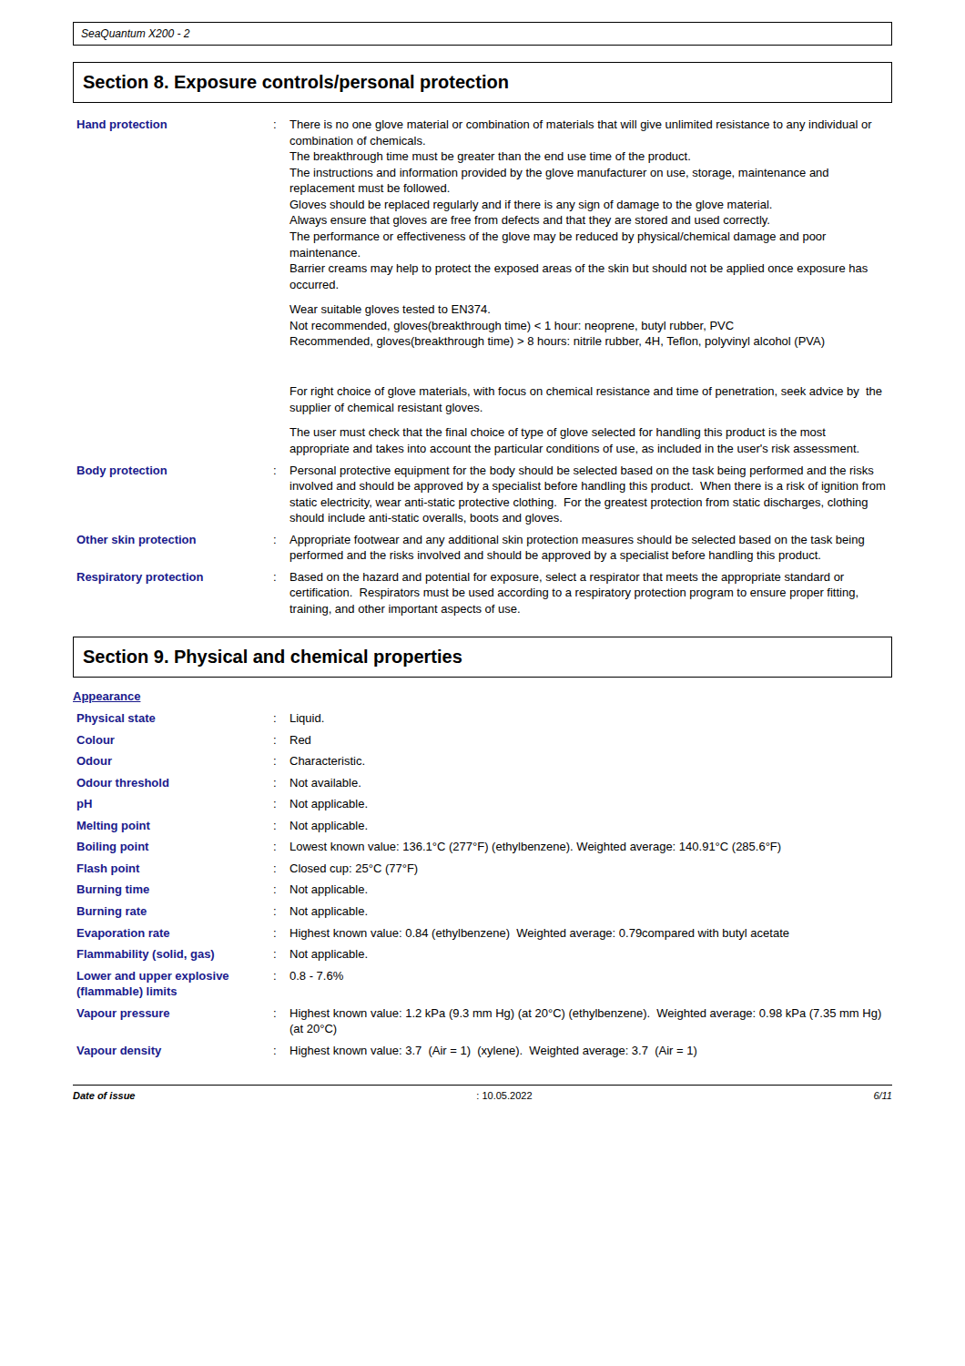SeaQuantum X200 - 2
Section 8. Exposure controls/personal protection
| Hand protection | : | There is no one glove material or combination of materials that will give unlimited resistance to any individual or combination of chemicals. The breakthrough time must be greater than the end use time of the product. The instructions and information provided by the glove manufacturer on use, storage, maintenance and replacement must be followed. Gloves should be replaced regularly and if there is any sign of damage to the glove material. Always ensure that gloves are free from defects and that they are stored and used correctly. The performance or effectiveness of the glove may be reduced by physical/chemical damage and poor maintenance. Barrier creams may help to protect the exposed areas of the skin but should not be applied once exposure has occurred. Wear suitable gloves tested to EN374. Not recommended, gloves(breakthrough time) < 1 hour: neoprene, butyl rubber, PVC Recommended, gloves(breakthrough time) > 8 hours: nitrile rubber, 4H, Teflon, polyvinyl alcohol (PVA) For right choice of glove materials, with focus on chemical resistance and time of penetration, seek advice by the supplier of chemical resistant gloves. The user must check that the final choice of type of glove selected for handling this product is the most appropriate and takes into account the particular conditions of use, as included in the user's risk assessment. |
| Body protection | : | Personal protective equipment for the body should be selected based on the task being performed and the risks involved and should be approved by a specialist before handling this product. When there is a risk of ignition from static electricity, wear anti-static protective clothing. For the greatest protection from static discharges, clothing should include anti-static overalls, boots and gloves. |
| Other skin protection | : | Appropriate footwear and any additional skin protection measures should be selected based on the task being performed and the risks involved and should be approved by a specialist before handling this product. |
| Respiratory protection | : | Based on the hazard and potential for exposure, select a respirator that meets the appropriate standard or certification. Respirators must be used according to a respiratory protection program to ensure proper fitting, training, and other important aspects of use. |
Section 9. Physical and chemical properties
Appearance
| Physical state | : | Liquid. |
| Colour | : | Red |
| Odour | : | Characteristic. |
| Odour threshold | : | Not available. |
| pH | : | Not applicable. |
| Melting point | : | Not applicable. |
| Boiling point | : | Lowest known value: 136.1°C (277°F) (ethylbenzene). Weighted average: 140.91°C (285.6°F) |
| Flash point | : | Closed cup: 25°C (77°F) |
| Burning time | : | Not applicable. |
| Burning rate | : | Not applicable. |
| Evaporation rate | : | Highest known value: 0.84 (ethylbenzene) Weighted average: 0.79compared with butyl acetate |
| Flammability (solid, gas) | : | Not applicable. |
| Lower and upper explosive (flammable) limits | : | 0.8 - 7.6% |
| Vapour pressure | : | Highest known value: 1.2 kPa (9.3 mm Hg) (at 20°C) (ethylbenzene). Weighted average: 0.98 kPa (7.35 mm Hg) (at 20°C) |
| Vapour density | : | Highest known value: 3.7 (Air = 1) (xylene). Weighted average: 3.7 (Air = 1) |
Date of issue : 10.05.2022 6/11